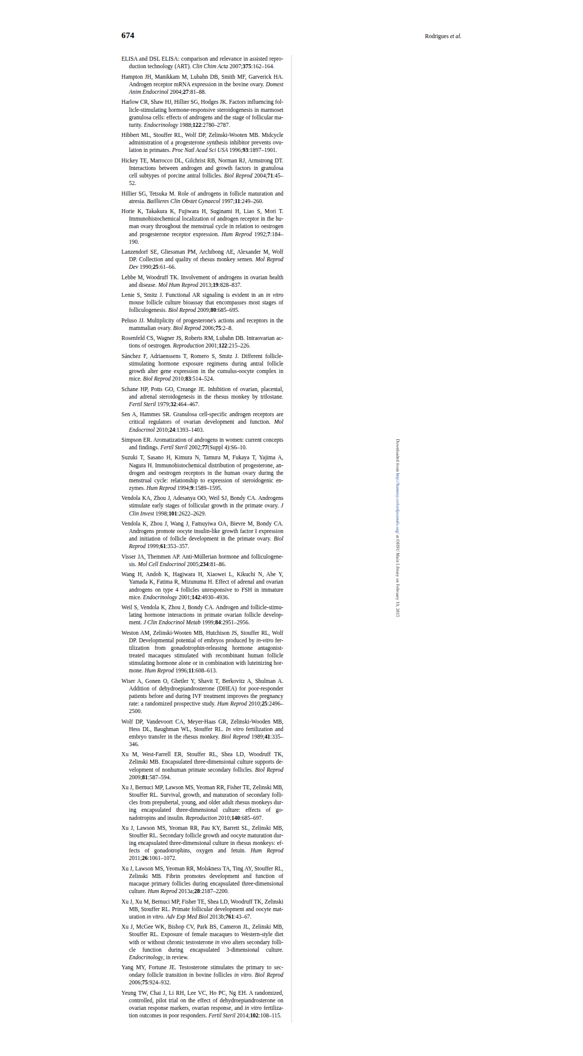674
Rodrigues et al.
ELISA and DSL ELISA: comparison and relevance in assisted reproduction technology (ART). Clin Chim Acta 2007;375:162–164.
Hampton JH, Manikkam M, Lubahn DB, Smith MF, Garverick HA. Androgen receptor mRNA expression in the bovine ovary. Domest Anim Endocrinol 2004;27:81–88.
Harlow CR, Shaw HJ, Hillier SG, Hodges JK. Factors influencing follicle-stimulating hormone-responsive steroidogenesis in marmoset granulosa cells: effects of androgens and the stage of follicular maturity. Endocrinology 1988;122:2780–2787.
Hibbert ML, Stouffer RL, Wolf DP, Zelinski-Wooten MB. Midcycle administration of a progesterone synthesis inhibitor prevents ovulation in primates. Proc Natl Acad Sci USA 1996;93:1897–1901.
Hickey TE, Marrocco DL, Gilchrist RB, Norman RJ, Armstrong DT. Interactions between androgen and growth factors in granulosa cell subtypes of porcine antral follicles. Biol Reprod 2004;71:45–52.
Hillier SG, Tetsuka M. Role of androgens in follicle maturation and atresia. Baillieres Clin Obstet Gynaecol 1997;11:249–260.
Horie K, Takakura K, Fujiwara H, Suginami H, Liao S, Mori T. Immunohistochemical localization of androgen receptor in the human ovary throughout the menstrual cycle in relation to oestrogen and progesterone receptor expression. Hum Reprod 1992;7:184–190.
Lanzendorf SE, Gliessman PM, Archibong AE, Alexander M, Wolf DP. Collection and quality of rhesus monkey semen. Mol Reprod Dev 1990;25:61–66.
Lebbe M, Woodruff TK. Involvement of androgens in ovarian health and disease. Mol Hum Reprod 2013;19:828–837.
Lenie S, Smitz J. Functional AR signaling is evident in an in vitro mouse follicle culture bioassay that encompasses most stages of folliculogenesis. Biol Reprod 2009;80:685–695.
Peluso JJ. Multiplicity of progesterone's actions and receptors in the mammalian ovary. Biol Reprod 2006;75:2–8.
Rosenfeld CS, Wagner JS, Roberts RM, Lubahn DB. Intraovarian actions of oestrogen. Reproduction 2001;122:215–226.
Sánchez F, Adriaenssens T, Romero S, Smitz J. Different follicle-stimulating hormone exposure regimens during antral follicle growth alter gene expression in the cumulus-oocyte complex in mice. Biol Reprod 2010;83:514–524.
Schane HP, Potts GO, Creange JE. Inhibition of ovarian, placental, and adrenal steroidogenesis in the rhesus monkey by trilostane. Fertil Steril 1979;32:464–467.
Sen A, Hammes SR. Granulosa cell-specific androgen receptors are critical regulators of ovarian development and function. Mol Endocrinol 2010;24:1393–1403.
Simpson ER. Aromatization of androgens in women: current concepts and findings. Fertil Steril 2002;77(Suppl 4):S6–10.
Suzuki T, Sasano H, Kimura N, Tamura M, Fukaya T, Yajima A, Nagura H. Immunohistochemical distribution of progesterone, androgen and oestrogen receptors in the human ovary during the menstrual cycle: relationship to expression of steroidogenic enzymes. Hum Reprod 1994;9:1589–1595.
Vendola KA, Zhou J, Adesanya OO, Weil SJ, Bondy CA. Androgens stimulate early stages of follicular growth in the primate ovary. J Clin Invest 1998;101:2622–2629.
Vendola K, Zhou J, Wang J, Famuyiwa OA, Bievre M, Bondy CA. Androgens promote oocyte insulin-like growth factor I expression and initiation of follicle development in the primate ovary. Biol Reprod 1999;61:353–357.
Visser JA, Themmen AP. Anti-Müllerian hormone and folliculogenesis. Mol Cell Endocrinol 2005;234:81–86.
Wang H, Andoh K, Hagiwara H, Xiaowei L, Kikuchi N, Abe Y, Yamada K, Fatima R, Mizunuma H. Effect of adrenal and ovarian androgens on type 4 follicles unresponsive to FSH in immature mice. Endocrinology 2001;142:4930–4936.
Weil S, Vendola K, Zhou J, Bondy CA. Androgen and follicle-stimulating hormone interactions in primate ovarian follicle development. J Clin Endocrinol Metab 1999;84:2951–2956.
Weston AM, Zelinski-Wooten MB, Hutchison JS, Stouffer RL, Wolf DP. Developmental potential of embryos produced by in-vitro fertilization from gonadotrophin-releasing hormone antagonist-treated macaques stimulated with recombinant human follicle stimulating hormone alone or in combination with luteinizing hormone. Hum Reprod 1996;11:608–613.
Wiser A, Gonen O, Ghetler Y, Shavit T, Berkovitz A, Shulman A. Addition of dehydroepiandrosterone (DHEA) for poor-responder patients before and during IVF treatment improves the pregnancy rate: a randomized prospective study. Hum Reprod 2010;25:2496–2500.
Wolf DP, Vandevoort CA, Meyer-Haas GR, Zelinski-Wooden MB, Hess DL, Baughman WL, Stouffer RL. In vitro fertilization and embryo transfer in the rhesus monkey. Biol Reprod 1989;41:335–346.
Xu M, West-Farrell ER, Stouffer RL, Shea LD, Woodruff TK, Zelinski MB. Encapsulated three-dimensional culture supports development of nonhuman primate secondary follicles. Biol Reprod 2009;81:587–594.
Xu J, Bernuci MP, Lawson MS, Yeoman RR, Fisher TE, Zelinski MB, Stouffer RL. Survival, growth, and maturation of secondary follicles from prepubertal, young, and older adult rhesus monkeys during encapsulated three-dimensional culture: effects of gonadotropins and insulin. Reproduction 2010;140:685–697.
Xu J, Lawson MS, Yeoman RR, Pau KY, Barrett SL, Zelinski MB, Stouffer RL. Secondary follicle growth and oocyte maturation during encapsulated three-dimensional culture in rhesus monkeys: effects of gonadotrophins, oxygen and fetuin. Hum Reprod 2011;26:1061–1072.
Xu J, Lawson MS, Yeoman RR, Molskness TA, Ting AY, Stouffer RL, Zelinski MB. Fibrin promotes development and function of macaque primary follicles during encapsulated three-dimensional culture. Hum Reprod 2013a;28:2187–2200.
Xu J, Xu M, Bernuci MP, Fisher TE, Shea LD, Woodruff TK, Zelinski MB, Stouffer RL. Primate follicular development and oocyte maturation in vitro. Adv Exp Med Biol 2013b;761:43–67.
Xu J, McGee WK, Bishop CV, Park BS, Cameron JL, Zelinski MB, Stouffer RL. Exposure of female macaques to Western-style diet with or without chronic testosterone in vivo alters secondary follicle function during encapsulated 3-dimensional culture. Endocrinology, in review.
Yang MY, Fortune JE. Testosterone stimulates the primary to secondary follicle transition in bovine follicles in vitro. Biol Reprod 2006;75:924–932.
Yeung TW, Chai J, Li RH, Lee VC, Ho PC, Ng EH. A randomized, controlled, pilot trial on the effect of dehydroepiandrosterone on ovarian response markers, ovarian response, and in vitro fertilization outcomes in poor responders. Fertil Steril 2014;102:108–115.
Downloaded from http://humrep.oxfordjournals.org/ at OHSU Main Library on February 19, 2015